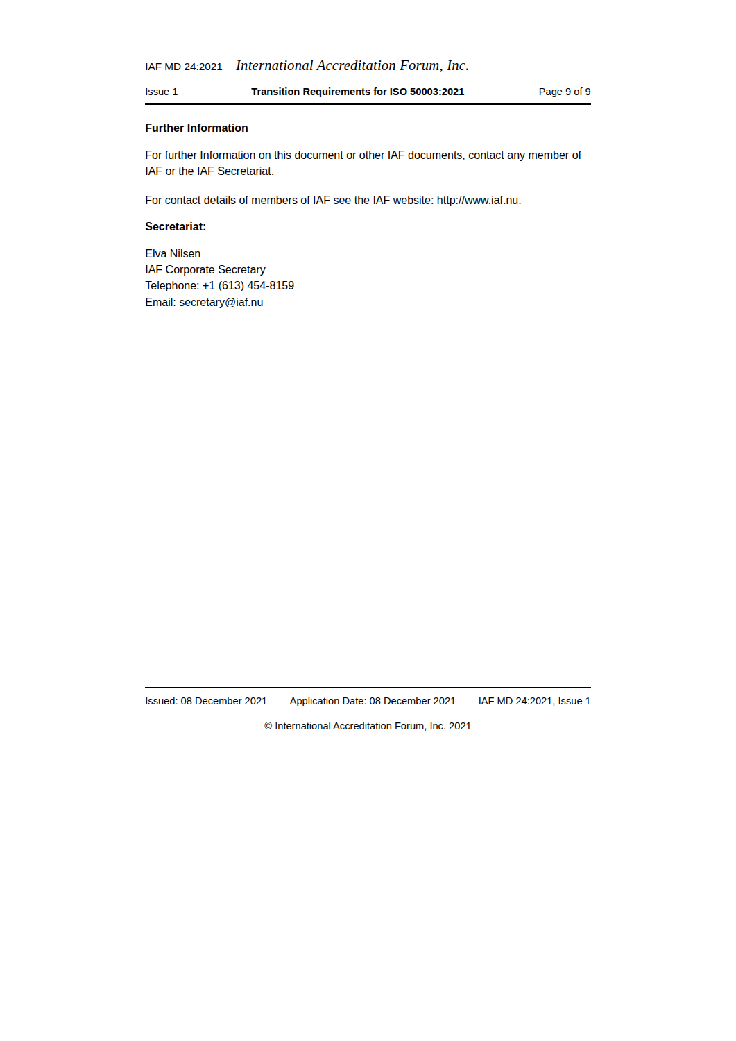IAF MD 24:2021 International Accreditation Forum, Inc.
Issue 1 Transition Requirements for ISO 50003:2021 Page 9 of 9
Further Information
For further Information on this document or other IAF documents, contact any member of IAF or the IAF Secretariat.
For contact details of members of IAF see the IAF website: http://www.iaf.nu.
Secretariat:
Elva Nilsen
IAF Corporate Secretary
Telephone: +1 (613) 454-8159
Email: secretary@iaf.nu
Issued: 08 December 2021 Application Date: 08 December 2021 IAF MD 24:2021, Issue 1
© International Accreditation Forum, Inc. 2021